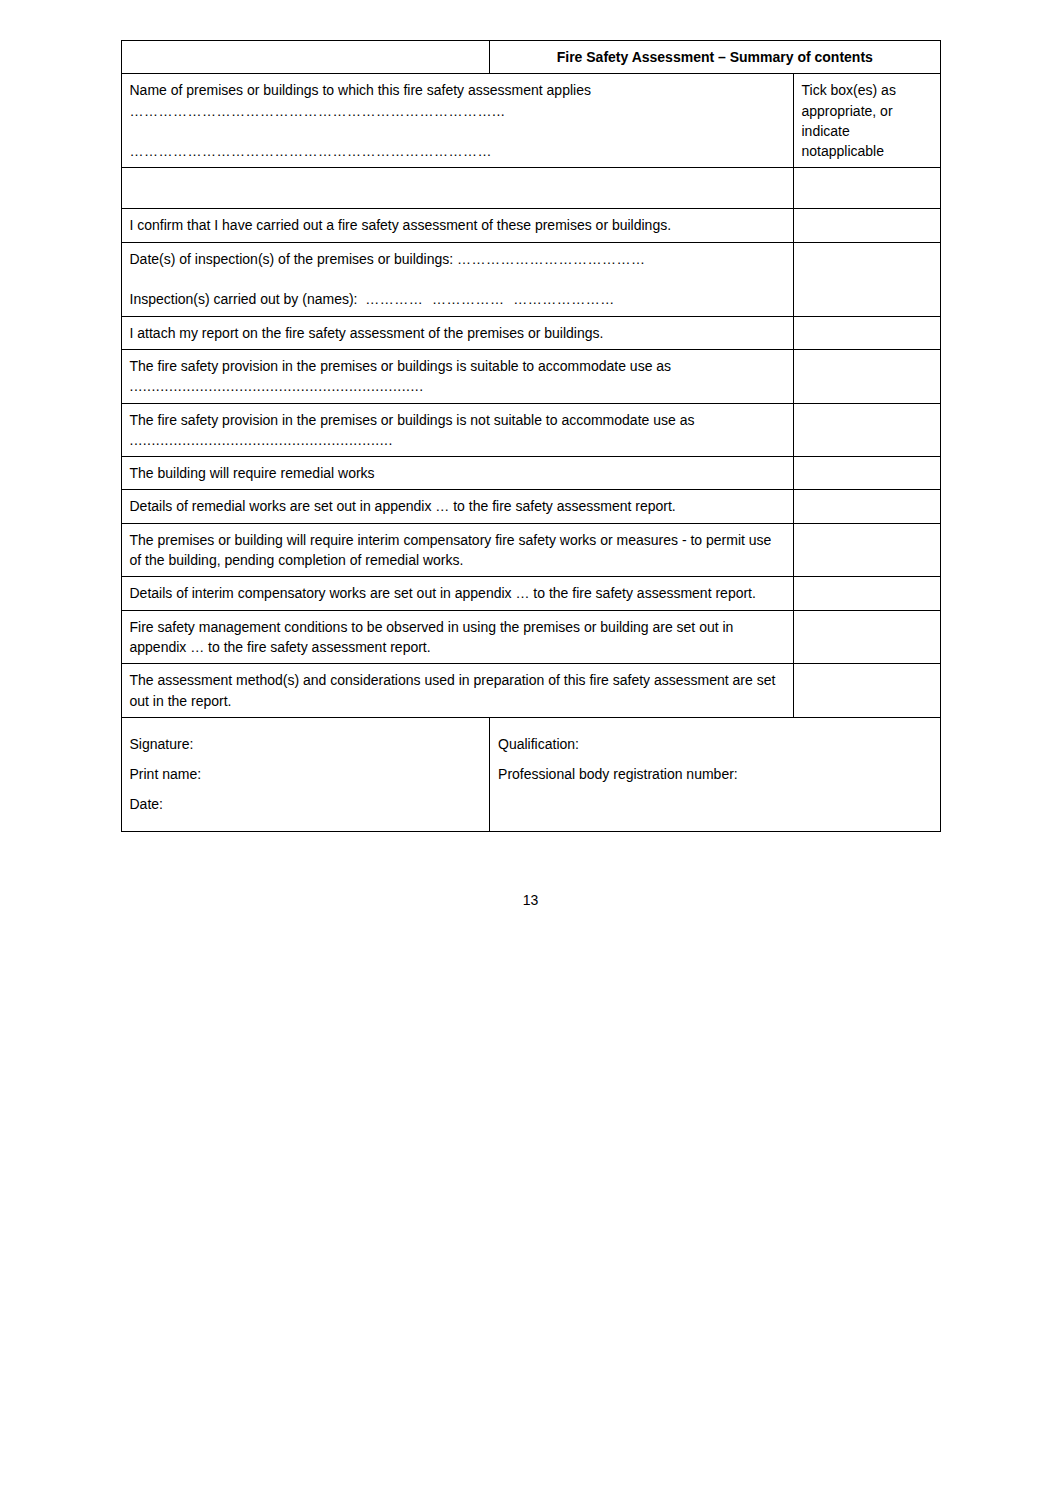| | Fire Safety Assessment – Summary of contents |
| Name of premises or buildings to which this fire safety assessment applies …………………………………………………………………... ………………………………………………………………… | Tick box(es) as appropriate, or indicate notapplicable |
| I confirm that I have carried out a fire safety assessment of these premises or buildings. | |
| Date(s) of inspection(s) of the premises or buildings: ………………………………… Inspection(s) carried out by (names): ………… …………… ………………… | |
| I attach my report on the fire safety assessment of the premises or buildings. | |
| The fire safety provision in the premises or buildings is suitable to accommodate use as ................................................................... | |
| The fire safety provision in the premises or buildings is not suitable to accommodate use as ............................................................ | |
| The building will require remedial works | |
| Details of remedial works are set out in appendix … to the fire safety assessment report. | |
| The premises or building will require interim compensatory fire safety works or measures - to permit use of the building, pending completion of remedial works. | |
| Details of interim compensatory works are set out in appendix … to the fire safety assessment report. | |
| Fire safety management conditions to be observed in using the premises or building are set out in appendix … to the fire safety assessment report. | |
| The assessment method(s) and considerations used in preparation of this fire safety assessment are set out in the report. | |
| Signature: Print name: Date: | Qualification: Professional body registration number: |
13